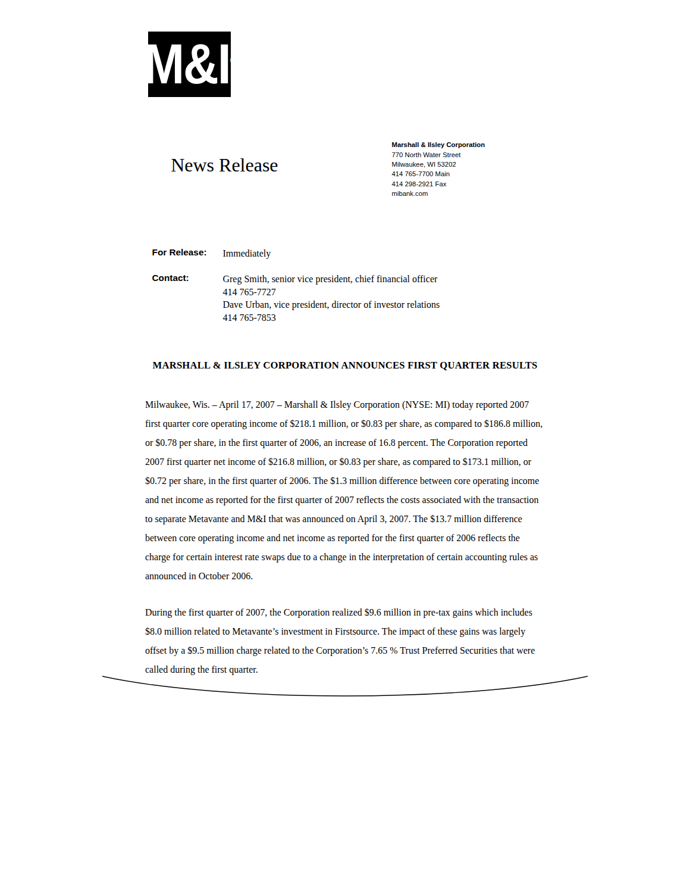M&I®
News Release
Marshall & Ilsley Corporation
770 North Water Street
Milwaukee, WI 53202
414 765-7700 Main
414 298-2921 Fax
mibank.com
| For Release: | Immediately |
| Contact: | Greg Smith, senior vice president, chief financial officer 414 765-7727 Dave Urban, vice president, director of investor relations 414 765-7853 |
MARSHALL & ILSLEY CORPORATION ANNOUNCES FIRST QUARTER RESULTS
Milwaukee, Wis. – April 17, 2007 – Marshall & Ilsley Corporation (NYSE: MI) today reported 2007 first quarter core operating income of $218.1 million, or $0.83 per share, as compared to $186.8 million, or $0.78 per share, in the first quarter of 2006, an increase of 16.8 percent. The Corporation reported 2007 first quarter net income of $216.8 million, or $0.83 per share, as compared to $173.1 million, or $0.72 per share, in the first quarter of 2006. The $1.3 million difference between core operating income and net income as reported for the first quarter of 2007 reflects the costs associated with the transaction to separate Metavante and M&I that was announced on April 3, 2007. The $13.7 million difference between core operating income and net income as reported for the first quarter of 2006 reflects the charge for certain interest rate swaps due to a change in the interpretation of certain accounting rules as announced in October 2006.
During the first quarter of 2007, the Corporation realized $9.6 million in pre-tax gains which includes $8.0 million related to Metavante’s investment in Firstsource. The impact of these gains was largely offset by a $9.5 million charge related to the Corporation’s 7.65 % Trust Preferred Securities that were called during the first quarter.